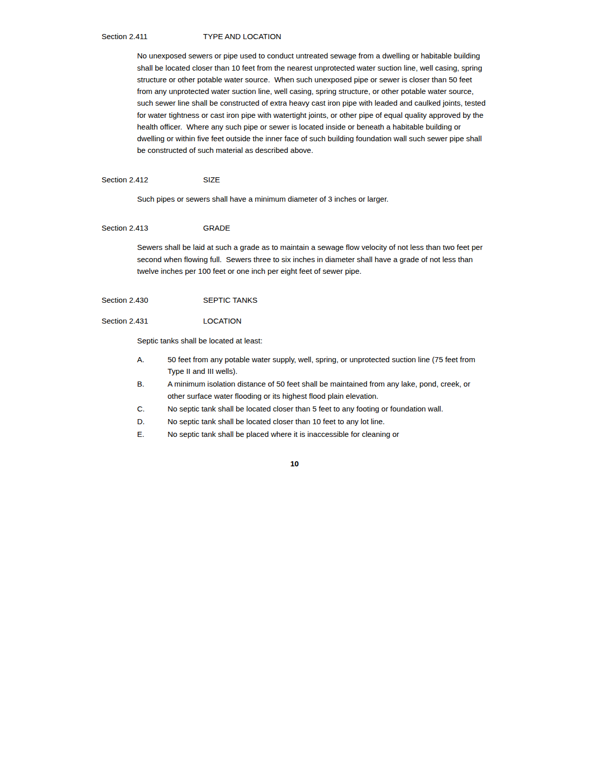Section 2.411 TYPE AND LOCATION
No unexposed sewers or pipe used to conduct untreated sewage from a dwelling or habitable building shall be located closer than 10 feet from the nearest unprotected water suction line, well casing, spring structure or other potable water source. When such unexposed pipe or sewer is closer than 50 feet from any unprotected water suction line, well casing, spring structure, or other potable water source, such sewer line shall be constructed of extra heavy cast iron pipe with leaded and caulked joints, tested for water tightness or cast iron pipe with watertight joints, or other pipe of equal quality approved by the health officer. Where any such pipe or sewer is located inside or beneath a habitable building or dwelling or within five feet outside the inner face of such building foundation wall such sewer pipe shall be constructed of such material as described above.
Section 2.412 SIZE
Such pipes or sewers shall have a minimum diameter of 3 inches or larger.
Section 2.413 GRADE
Sewers shall be laid at such a grade as to maintain a sewage flow velocity of not less than two feet per second when flowing full. Sewers three to six inches in diameter shall have a grade of not less than twelve inches per 100 feet or one inch per eight feet of sewer pipe.
Section 2.430 SEPTIC TANKS
Section 2.431 LOCATION
Septic tanks shall be located at least:
A. 50 feet from any potable water supply, well, spring, or unprotected suction line (75 feet from Type II and III wells).
B. A minimum isolation distance of 50 feet shall be maintained from any lake, pond, creek, or other surface water flooding or its highest flood plain elevation.
C. No septic tank shall be located closer than 5 feet to any footing or foundation wall.
D. No septic tank shall be located closer than 10 feet to any lot line.
E. No septic tank shall be placed where it is inaccessible for cleaning or
10